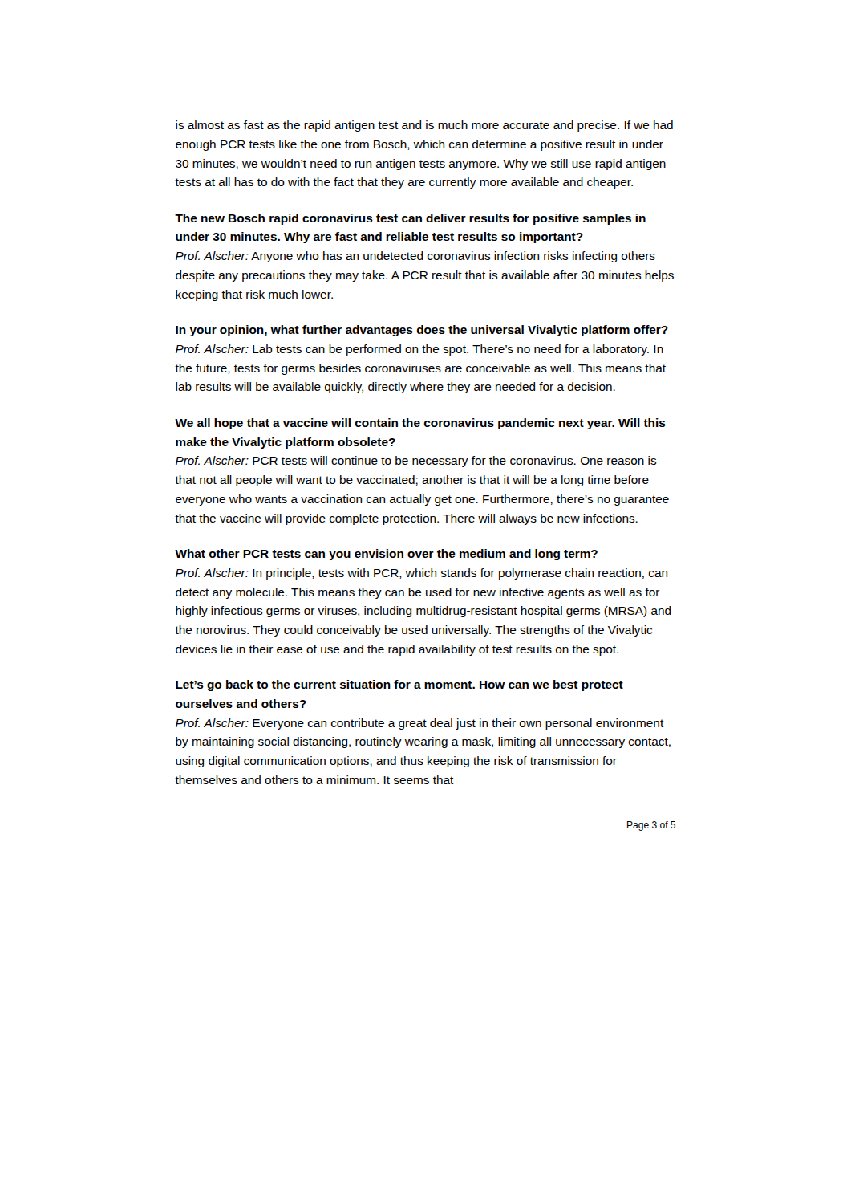is almost as fast as the rapid antigen test and is much more accurate and precise. If we had enough PCR tests like the one from Bosch, which can determine a positive result in under 30 minutes, we wouldn’t need to run antigen tests anymore. Why we still use rapid antigen tests at all has to do with the fact that they are currently more available and cheaper.
The new Bosch rapid coronavirus test can deliver results for positive samples in under 30 minutes. Why are fast and reliable test results so important?
Prof. Alscher: Anyone who has an undetected coronavirus infection risks infecting others despite any precautions they may take. A PCR result that is available after 30 minutes helps keeping that risk much lower.
In your opinion, what further advantages does the universal Vivalytic platform offer?
Prof. Alscher: Lab tests can be performed on the spot. There’s no need for a laboratory. In the future, tests for germs besides coronaviruses are conceivable as well. This means that lab results will be available quickly, directly where they are needed for a decision.
We all hope that a vaccine will contain the coronavirus pandemic next year. Will this make the Vivalytic platform obsolete?
Prof. Alscher: PCR tests will continue to be necessary for the coronavirus. One reason is that not all people will want to be vaccinated; another is that it will be a long time before everyone who wants a vaccination can actually get one. Furthermore, there’s no guarantee that the vaccine will provide complete protection. There will always be new infections.
What other PCR tests can you envision over the medium and long term?
Prof. Alscher: In principle, tests with PCR, which stands for polymerase chain reaction, can detect any molecule. This means they can be used for new infective agents as well as for highly infectious germs or viruses, including multidrug-resistant hospital germs (MRSA) and the norovirus. They could conceivably be used universally. The strengths of the Vivalytic devices lie in their ease of use and the rapid availability of test results on the spot.
Let’s go back to the current situation for a moment. How can we best protect ourselves and others?
Prof. Alscher: Everyone can contribute a great deal just in their own personal environment by maintaining social distancing, routinely wearing a mask, limiting all unnecessary contact, using digital communication options, and thus keeping the risk of transmission for themselves and others to a minimum. It seems that
Page 3 of 5